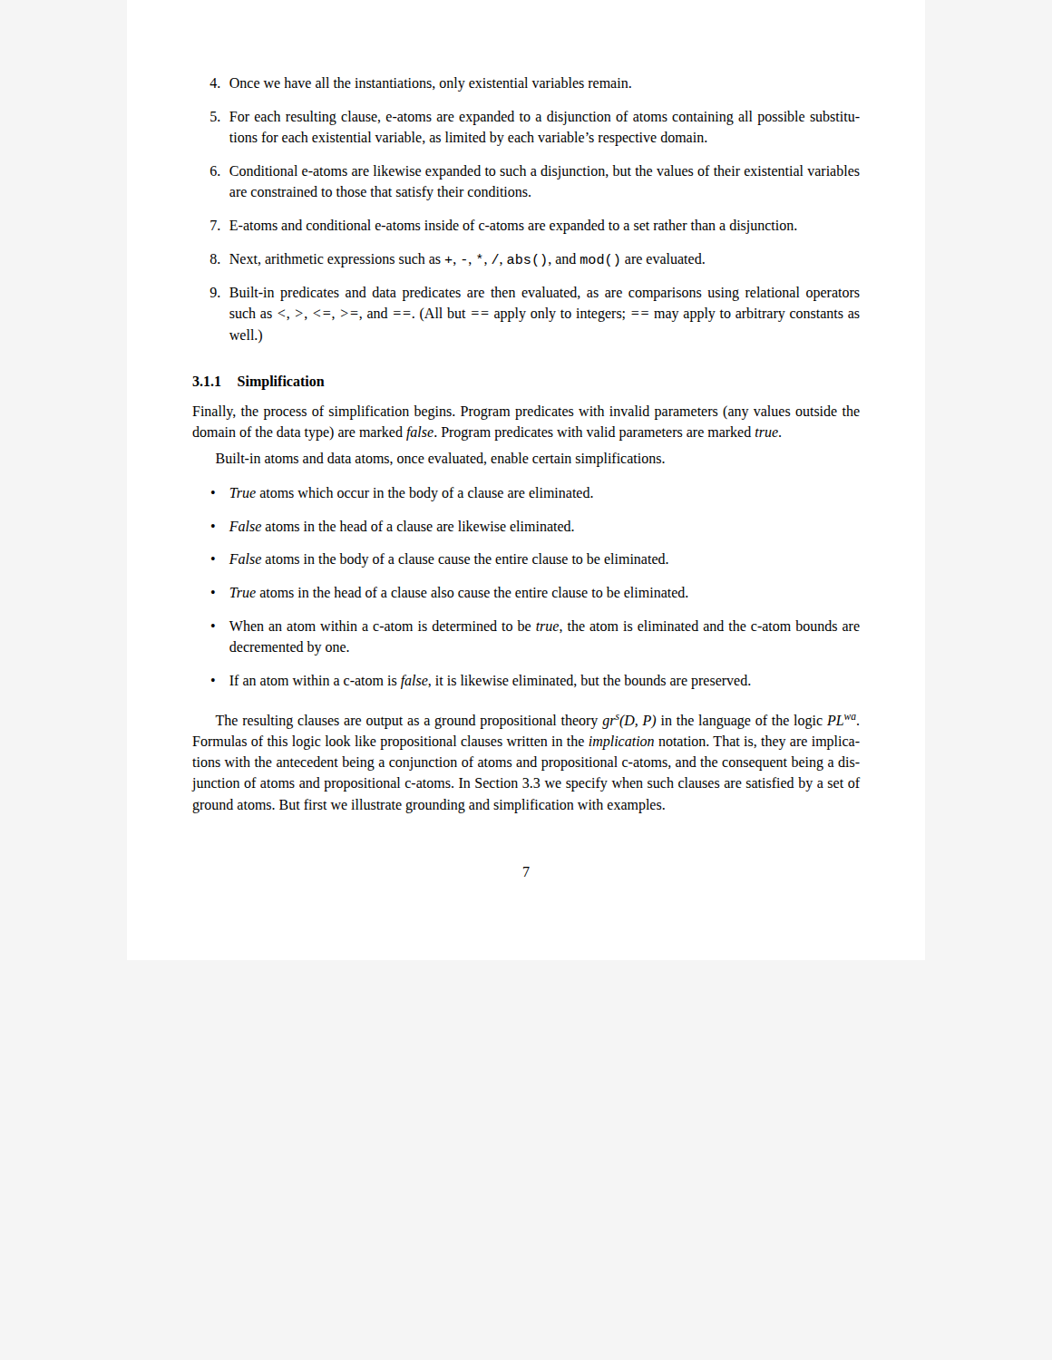Once we have all the instantiations, only existential variables remain.
For each resulting clause, e-atoms are expanded to a disjunction of atoms containing all possible substitutions for each existential variable, as limited by each variable’s respective domain.
Conditional e-atoms are likewise expanded to such a disjunction, but the values of their existential variables are constrained to those that satisfy their conditions.
E-atoms and conditional e-atoms inside of c-atoms are expanded to a set rather than a disjunction.
Next, arithmetic expressions such as +, -, *, /, abs(), and mod() are evaluated.
Built-in predicates and data predicates are then evaluated, as are comparisons using relational operators such as <, >, <=, >=, and ==. (All but == apply only to integers; == may apply to arbitrary constants as well.)
3.1.1 Simplification
Finally, the process of simplification begins. Program predicates with invalid parameters (any values outside the domain of the data type) are marked false. Program predicates with valid parameters are marked true.
Built-in atoms and data atoms, once evaluated, enable certain simplifications.
True atoms which occur in the body of a clause are eliminated.
False atoms in the head of a clause are likewise eliminated.
False atoms in the body of a clause cause the entire clause to be eliminated.
True atoms in the head of a clause also cause the entire clause to be eliminated.
When an atom within a c-atom is determined to be true, the atom is eliminated and the c-atom bounds are decremented by one.
If an atom within a c-atom is false, it is likewise eliminated, but the bounds are preserved.
The resulting clauses are output as a ground propositional theory grs(D, P) in the language of the logic PLwa. Formulas of this logic look like propositional clauses written in the implication notation. That is, they are implications with the antecedent being a conjunction of atoms and propositional c-atoms, and the consequent being a disjunction of atoms and propositional c-atoms. In Section 3.3 we specify when such clauses are satisfied by a set of ground atoms. But first we illustrate grounding and simplification with examples.
7